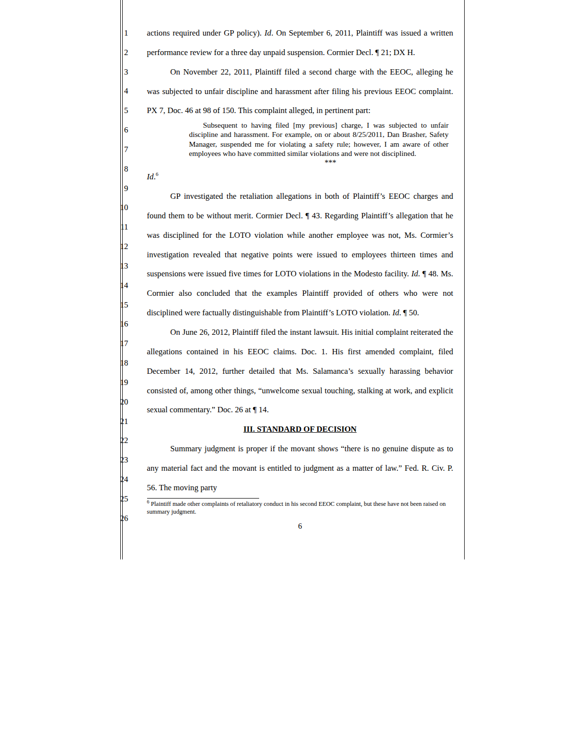1
2
3
4
5
6
7
8
9
10
11
12
13
14
15
16
17
18
19
20
21
22
23
24
25
26
actions required under GP policy). Id. On September 6, 2011, Plaintiff was issued a written performance review for a three day unpaid suspension. Cormier Decl. ¶ 21; DX H.
On November 22, 2011, Plaintiff filed a second charge with the EEOC, alleging he was subjected to unfair discipline and harassment after filing his previous EEOC complaint. PX 7, Doc. 46 at 98 of 150. This complaint alleged, in pertinent part:
Subsequent to having filed [my previous] charge, I was subjected to unfair discipline and harassment. For example, on or about 8/25/2011, Dan Brasher, Safety Manager, suspended me for violating a safety rule; however, I am aware of other employees who have committed similar violations and were not disciplined.
***
Id.6
GP investigated the retaliation allegations in both of Plaintiff’s EEOC charges and found them to be without merit. Cormier Decl. ¶ 43. Regarding Plaintiff’s allegation that he was disciplined for the LOTO violation while another employee was not, Ms. Cormier’s investigation revealed that negative points were issued to employees thirteen times and suspensions were issued five times for LOTO violations in the Modesto facility. Id. ¶ 48. Ms. Cormier also concluded that the examples Plaintiff provided of others who were not disciplined were factually distinguishable from Plaintiff’s LOTO violation. Id. ¶ 50.
On June 26, 2012, Plaintiff filed the instant lawsuit. His initial complaint reiterated the allegations contained in his EEOC claims. Doc. 1. His first amended complaint, filed December 14, 2012, further detailed that Ms. Salamanca’s sexually harassing behavior consisted of, among other things, “unwelcome sexual touching, stalking at work, and explicit sexual commentary.” Doc. 26 at ¶ 14.
III. STANDARD OF DECISION
Summary judgment is proper if the movant shows “there is no genuine dispute as to any material fact and the movant is entitled to judgment as a matter of law.” Fed. R. Civ. P. 56. The moving party
6 Plaintiff made other complaints of retaliatory conduct in his second EEOC complaint, but these have not been raised on summary judgment.
6